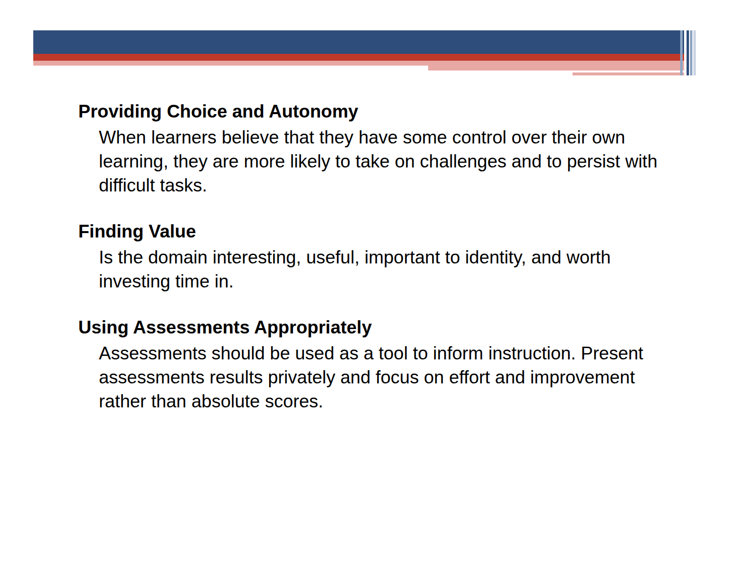Providing Choice and Autonomy
When learners believe that they have some control over their own learning, they are more likely to take on challenges and to persist with difficult tasks.
Finding Value
Is the domain interesting, useful, important to identity, and worth investing time in.
Using Assessments Appropriately
Assessments should be used as a tool to inform instruction. Present assessments results privately and focus on effort and improvement rather than absolute scores.